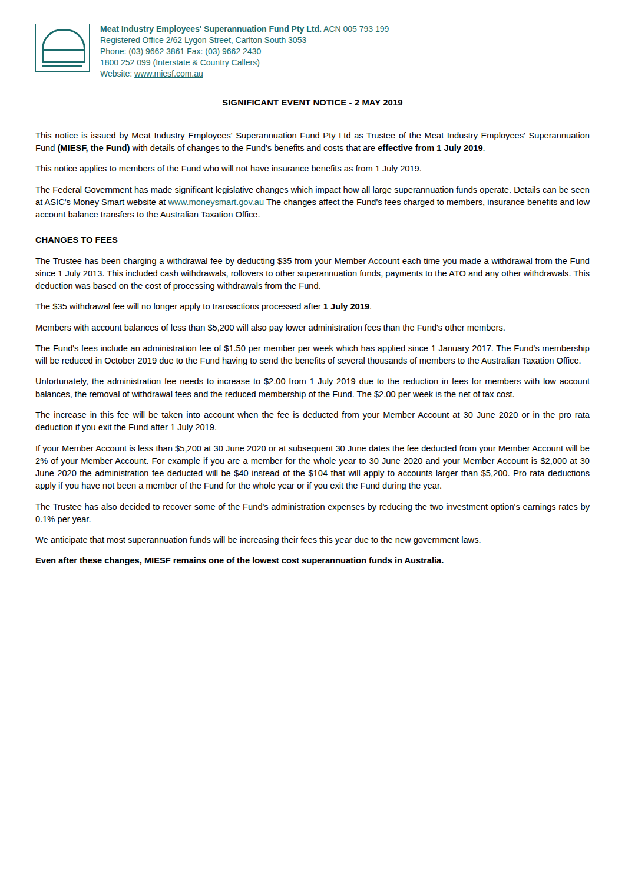Meat Industry Employees' Superannuation Fund Pty Ltd. ACN 005 793 199
Registered Office 2/62 Lygon Street, Carlton South 3053
Phone: (03) 9662 3861 Fax: (03) 9662 2430
1800 252 099 (Interstate & Country Callers)
Website: www.miesf.com.au
SIGNIFICANT EVENT NOTICE - 2 MAY 2019
This notice is issued by Meat Industry Employees' Superannuation Fund Pty Ltd as Trustee of the Meat Industry Employees' Superannuation Fund (MIESF, the Fund) with details of changes to the Fund's benefits and costs that are effective from 1 July 2019.
This notice applies to members of the Fund who will not have insurance benefits as from 1 July 2019.
The Federal Government has made significant legislative changes which impact how all large superannuation funds operate. Details can be seen at ASIC's Money Smart website at www.moneysmart.gov.au The changes affect the Fund's fees charged to members, insurance benefits and low account balance transfers to the Australian Taxation Office.
Changes to Fees
The Trustee has been charging a withdrawal fee by deducting $35 from your Member Account each time you made a withdrawal from the Fund since 1 July 2013. This included cash withdrawals, rollovers to other superannuation funds, payments to the ATO and any other withdrawals. This deduction was based on the cost of processing withdrawals from the Fund.
The $35 withdrawal fee will no longer apply to transactions processed after 1 July 2019.
Members with account balances of less than $5,200 will also pay lower administration fees than the Fund's other members.
The Fund's fees include an administration fee of $1.50 per member per week which has applied since 1 January 2017. The Fund's membership will be reduced in October 2019 due to the Fund having to send the benefits of several thousands of members to the Australian Taxation Office.
Unfortunately, the administration fee needs to increase to $2.00 from 1 July 2019 due to the reduction in fees for members with low account balances, the removal of withdrawal fees and the reduced membership of the Fund. The $2.00 per week is the net of tax cost.
The increase in this fee will be taken into account when the fee is deducted from your Member Account at 30 June 2020 or in the pro rata deduction if you exit the Fund after 1 July 2019.
If your Member Account is less than $5,200 at 30 June 2020 or at subsequent 30 June dates the fee deducted from your Member Account will be 2% of your Member Account. For example if you are a member for the whole year to 30 June 2020 and your Member Account is $2,000 at 30 June 2020 the administration fee deducted will be $40 instead of the $104 that will apply to accounts larger than $5,200. Pro rata deductions apply if you have not been a member of the Fund for the whole year or if you exit the Fund during the year.
The Trustee has also decided to recover some of the Fund's administration expenses by reducing the two investment option's earnings rates by 0.1% per year.
We anticipate that most superannuation funds will be increasing their fees this year due to the new government laws.
Even after these changes, MIESF remains one of the lowest cost superannuation funds in Australia.